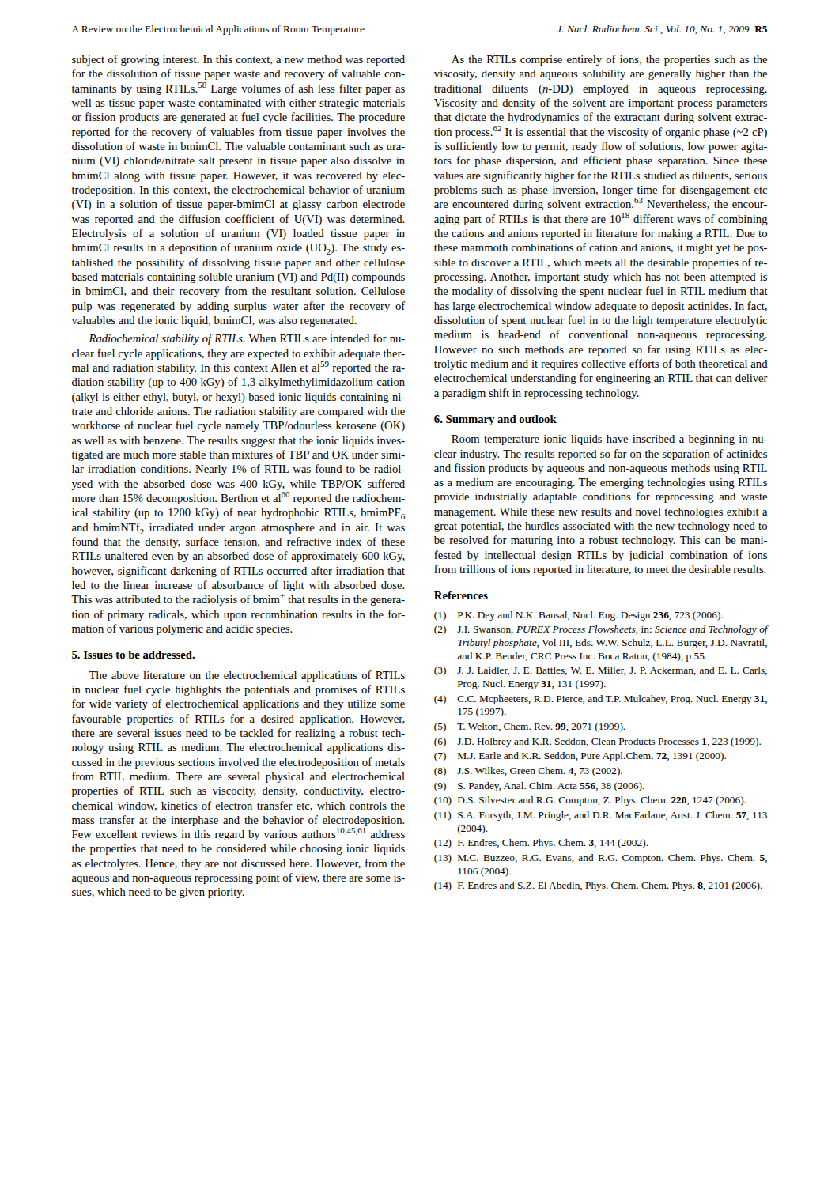A Review on the Electrochemical Applications of Room Temperature
J. Nucl. Radiochem. Sci., Vol. 10, No. 1, 2009 R5
subject of growing interest. In this context, a new method was reported for the dissolution of tissue paper waste and recovery of valuable contaminants by using RTILs.58 Large volumes of ash less filter paper as well as tissue paper waste contaminated with either strategic materials or fission products are generated at fuel cycle facilities. The procedure reported for the recovery of valuables from tissue paper involves the dissolution of waste in bmimCl. The valuable contaminant such as uranium (VI) chloride/nitrate salt present in tissue paper also dissolve in bmimCl along with tissue paper. However, it was recovered by electrodeposition. In this context, the electrochemical behavior of uranium (VI) in a solution of tissue paper-bmimCl at glassy carbon electrode was reported and the diffusion coefficient of U(VI) was determined. Electrolysis of a solution of uranium (VI) loaded tissue paper in bmimCl results in a deposition of uranium oxide (UO2). The study established the possibility of dissolving tissue paper and other cellulose based materials containing soluble uranium (VI) and Pd(II) compounds in bmimCl, and their recovery from the resultant solution. Cellulose pulp was regenerated by adding surplus water after the recovery of valuables and the ionic liquid, bmimCl, was also regenerated.
Radiochemical stability of RTILs. When RTILs are intended for nuclear fuel cycle applications, they are expected to exhibit adequate thermal and radiation stability. In this context Allen et al59 reported the radiation stability (up to 400 kGy) of 1,3-alkylmethylimidazolium cation (alkyl is either ethyl, butyl, or hexyl) based ionic liquids containing nitrate and chloride anions. The radiation stability are compared with the workhorse of nuclear fuel cycle namely TBP/odourless kerosene (OK) as well as with benzene. The results suggest that the ionic liquids investigated are much more stable than mixtures of TBP and OK under similar irradiation conditions. Nearly 1% of RTIL was found to be radiolysed with the absorbed dose was 400 kGy, while TBP/OK suffered more than 15% decomposition. Berthon et al60 reported the radiochemical stability (up to 1200 kGy) of neat hydrophobic RTILs, bmimPF6 and bmimNTf2 irradiated under argon atmosphere and in air. It was found that the density, surface tension, and refractive index of these RTILs unaltered even by an absorbed dose of approximately 600 kGy, however, significant darkening of RTILs occurred after irradiation that led to the linear increase of absorbance of light with absorbed dose. This was attributed to the radiolysis of bmim+ that results in the generation of primary radicals, which upon recombination results in the formation of various polymeric and acidic species.
5. Issues to be addressed.
The above literature on the electrochemical applications of RTILs in nuclear fuel cycle highlights the potentials and promises of RTILs for wide variety of electrochemical applications and they utilize some favourable properties of RTILs for a desired application. However, there are several issues need to be tackled for realizing a robust technology using RTIL as medium. The electrochemical applications discussed in the previous sections involved the electrodeposition of metals from RTIL medium. There are several physical and electrochemical properties of RTIL such as viscocity, density, conductivity, electrochemical window, kinetics of electron transfer etc, which controls the mass transfer at the interphase and the behavior of electrodeposition. Few excellent reviews in this regard by various authors10,45,61 address the properties that need to be considered while choosing ionic liquids as electrolytes. Hence, they are not discussed here. However, from the aqueous and non-aqueous reprocessing point of view, there are some issues, which need to be given priority.
As the RTILs comprise entirely of ions, the properties such as the viscosity, density and aqueous solubility are generally higher than the traditional diluents (n-DD) employed in aqueous reprocessing. Viscosity and density of the solvent are important process parameters that dictate the hydrodynamics of the extractant during solvent extraction process.62 It is essential that the viscosity of organic phase (~2 cP) is sufficiently low to permit, ready flow of solutions, low power agitators for phase dispersion, and efficient phase separation. Since these values are significantly higher for the RTILs studied as diluents, serious problems such as phase inversion, longer time for disengagement etc are encountered during solvent extraction.63 Nevertheless, the encouraging part of RTILs is that there are 1018 different ways of combining the cations and anions reported in literature for making a RTIL. Due to these mammoth combinations of cation and anions, it might yet be possible to discover a RTIL, which meets all the desirable properties of reprocessing. Another, important study which has not been attempted is the modality of dissolving the spent nuclear fuel in RTIL medium that has large electrochemical window adequate to deposit actinides. In fact, dissolution of spent nuclear fuel in to the high temperature electrolytic medium is head-end of conventional non-aqueous reprocessing. However no such methods are reported so far using RTILs as electrolytic medium and it requires collective efforts of both theoretical and electrochemical understanding for engineering an RTIL that can deliver a paradigm shift in reprocessing technology.
6. Summary and outlook
Room temperature ionic liquids have inscribed a beginning in nuclear industry. The results reported so far on the separation of actinides and fission products by aqueous and non-aqueous methods using RTIL as a medium are encouraging. The emerging technologies using RTILs provide industrially adaptable conditions for reprocessing and waste management. While these new results and novel technologies exhibit a great potential, the hurdles associated with the new technology need to be resolved for maturing into a robust technology. This can be manifested by intellectual design RTILs by judicial combination of ions from trillions of ions reported in literature, to meet the desirable results.
References
P.K. Dey and N.K. Bansal, Nucl. Eng. Design 236, 723 (2006).
J.I. Swanson, PUREX Process Flowsheets, in: Science and Technology of Tributyl phosphate, Vol III, Eds. W.W. Schulz, L.L. Burger, J.D. Navratil, and K.P. Bender, CRC Press Inc. Boca Raton, (1984), p 55.
J. J. Laidler, J. E. Battles, W. E. Miller, J. P. Ackerman, and E. L. Carls, Prog. Nucl. Energy 31, 131 (1997).
C.C. Mcpheeters, R.D. Pierce, and T.P. Mulcahey, Prog. Nucl. Energy 31, 175 (1997).
T. Welton, Chem. Rev. 99, 2071 (1999).
J.D. Holbrey and K.R. Seddon, Clean Products Processes 1, 223 (1999).
M.J. Earle and K.R. Seddon, Pure Appl.Chem. 72, 1391 (2000).
J.S. Wilkes, Green Chem. 4, 73 (2002).
S. Pandey, Anal. Chim. Acta 556, 38 (2006).
D.S. Silvester and R.G. Compton, Z. Phys. Chem. 220, 1247 (2006).
S.A. Forsyth, J.M. Pringle, and D.R. MacFarlane, Aust. J. Chem. 57, 113 (2004).
F. Endres, Chem. Phys. Chem. 3, 144 (2002).
M.C. Buzzeo, R.G. Evans, and R.G. Compton. Chem. Phys. Chem. 5, 1106 (2004).
F. Endres and S.Z. El Abedin, Phys. Chem. Chem. Phys. 8, 2101 (2006).